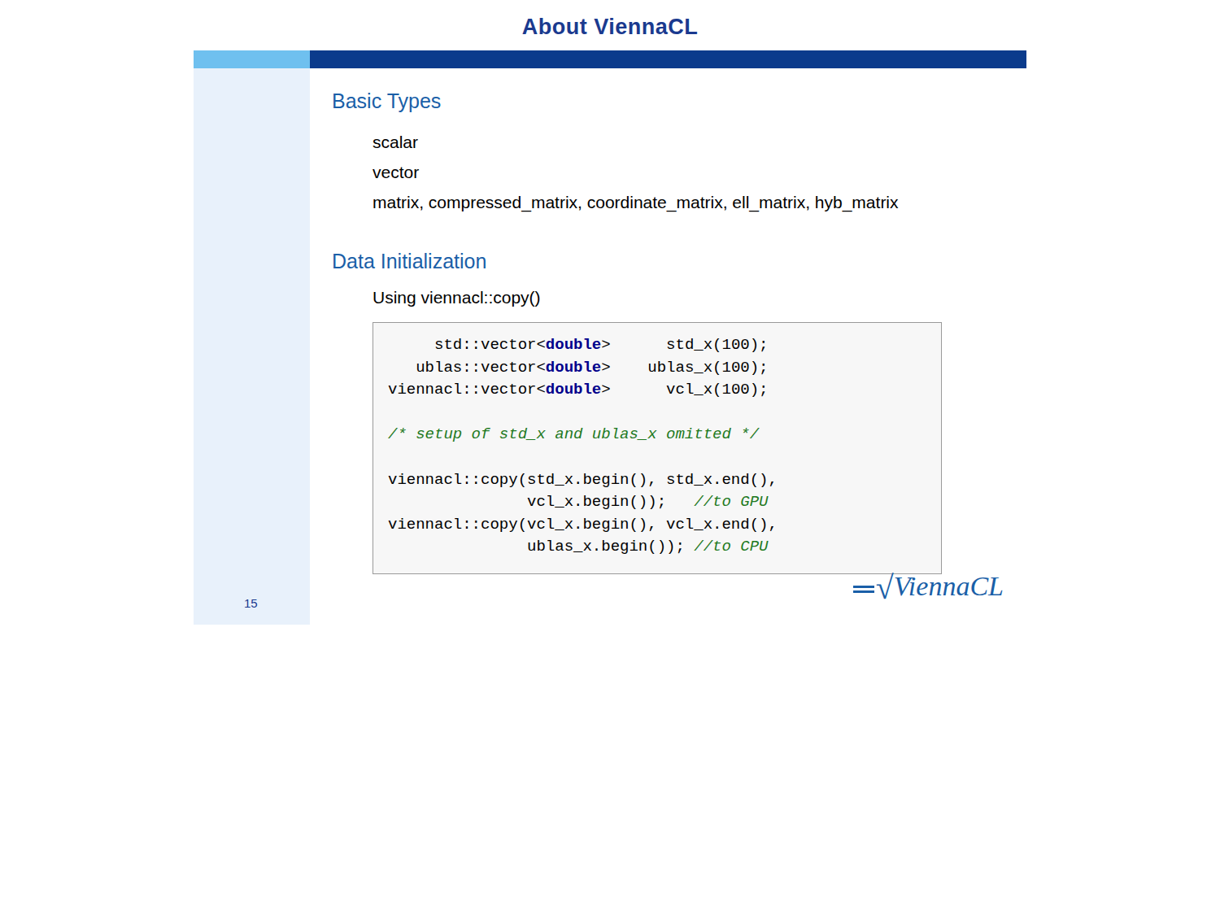About ViennaCL
Basic Types
scalar
vector
matrix, compressed_matrix, coordinate_matrix, ell_matrix, hyb_matrix
Data Initialization
Using viennacl::copy()
     std::vector<double>      std_x(100);
   ublas::vector<double>    ublas_x(100);
viennacl::vector<double>      vcl_x(100);

/* setup of std_x and ublas_x omitted */

viennacl::copy(std_x.begin(), std_x.end(),
               vcl_x.begin());   //to GPU
viennacl::copy(vcl_x.begin(), vcl_x.end(),
               ublas_x.begin()); //to CPU
15
√ViennaCL